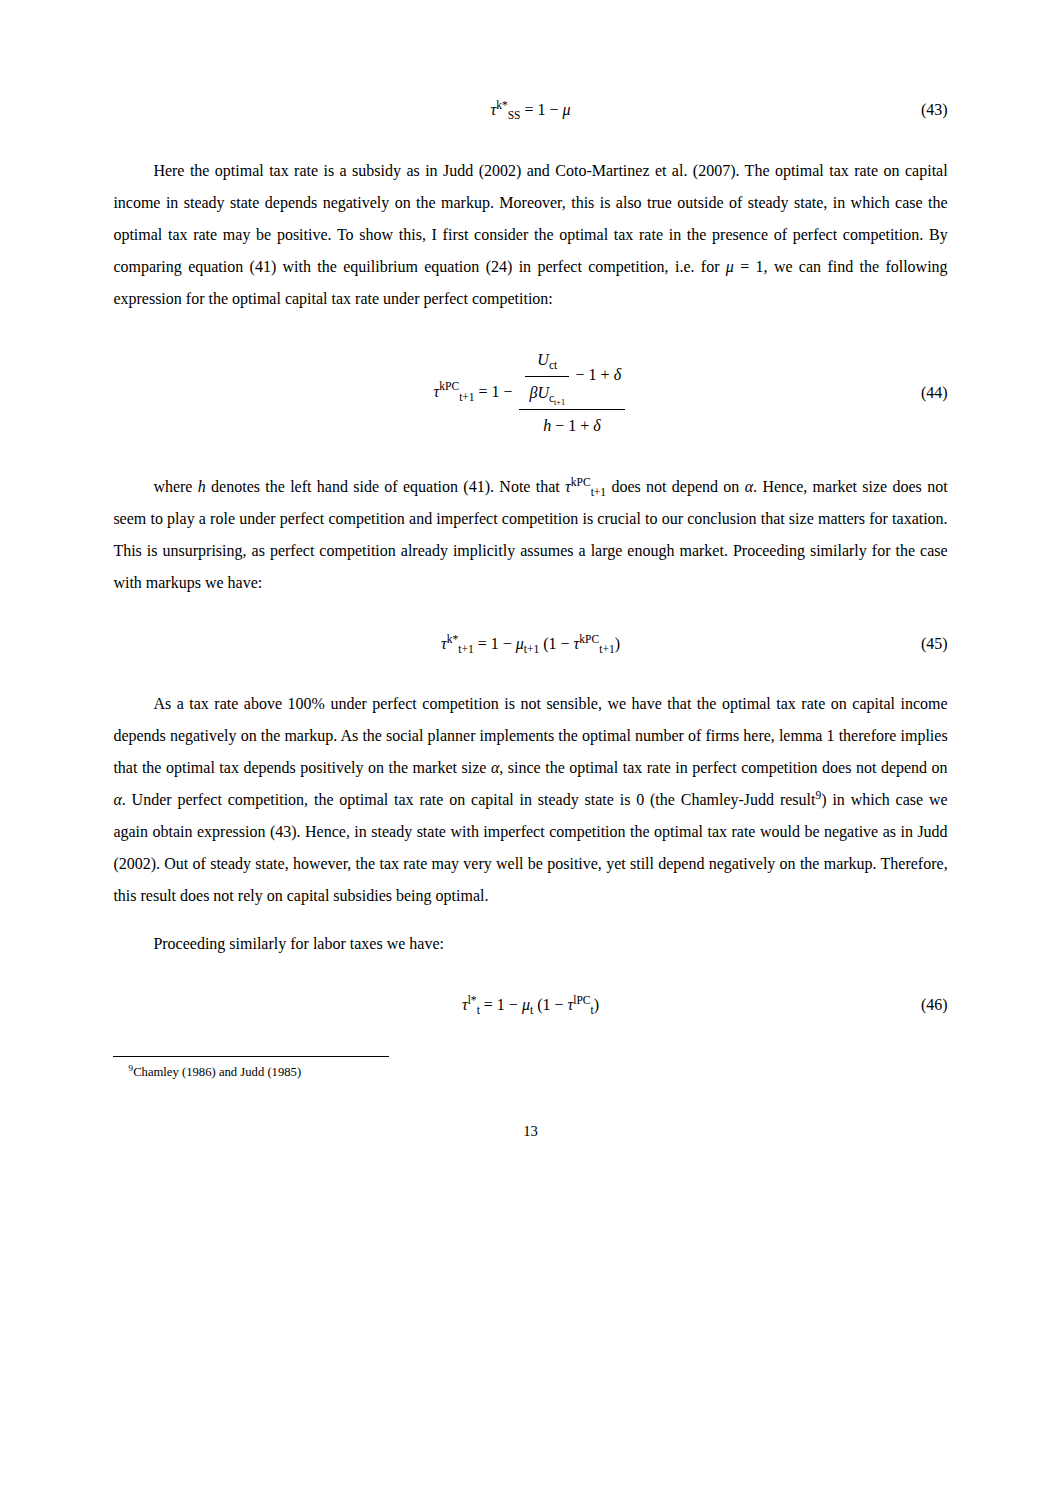τk*SS = 1 − μ
(43)
Here the optimal tax rate is a subsidy as in Judd (2002) and Coto-Martinez et al. (2007). The optimal tax rate on capital income in steady state depends negatively on the markup. Moreover, this is also true outside of steady state, in which case the optimal tax rate may be positive. To show this, I first consider the optimal tax rate in the presence of perfect competition. By comparing equation (41) with the equilibrium equation (24) in perfect competition, i.e. for μ = 1, we can find the following expression for the optimal capital tax rate under perfect competition:
τkPCt+1 = 1 − Uct βUct+1 − 1 + δ h − 1 + δ
(44)
where h denotes the left hand side of equation (41). Note that τkPCt+1 does not depend on α. Hence, market size does not seem to play a role under perfect competition and imperfect competition is crucial to our conclusion that size matters for taxation. This is unsurprising, as perfect competition already implicitly assumes a large enough market. Proceeding similarly for the case with markups we have:
τk*t+1 = 1 − μt+1 (1 − τkPCt+1)
(45)
As a tax rate above 100% under perfect competition is not sensible, we have that the optimal tax rate on capital income depends negatively on the markup. As the social planner implements the optimal number of firms here, lemma 1 therefore implies that the optimal tax depends positively on the market size α, since the optimal tax rate in perfect competition does not depend on α. Under perfect competition, the optimal tax rate on capital in steady state is 0 (the Chamley-Judd result9) in which case we again obtain expression (43). Hence, in steady state with imperfect competition the optimal tax rate would be negative as in Judd (2002). Out of steady state, however, the tax rate may very well be positive, yet still depend negatively on the markup. Therefore, this result does not rely on capital subsidies being optimal.
Proceeding similarly for labor taxes we have:
τl*t = 1 − μt (1 − τlPCt)
(46)
9Chamley (1986) and Judd (1985)
13